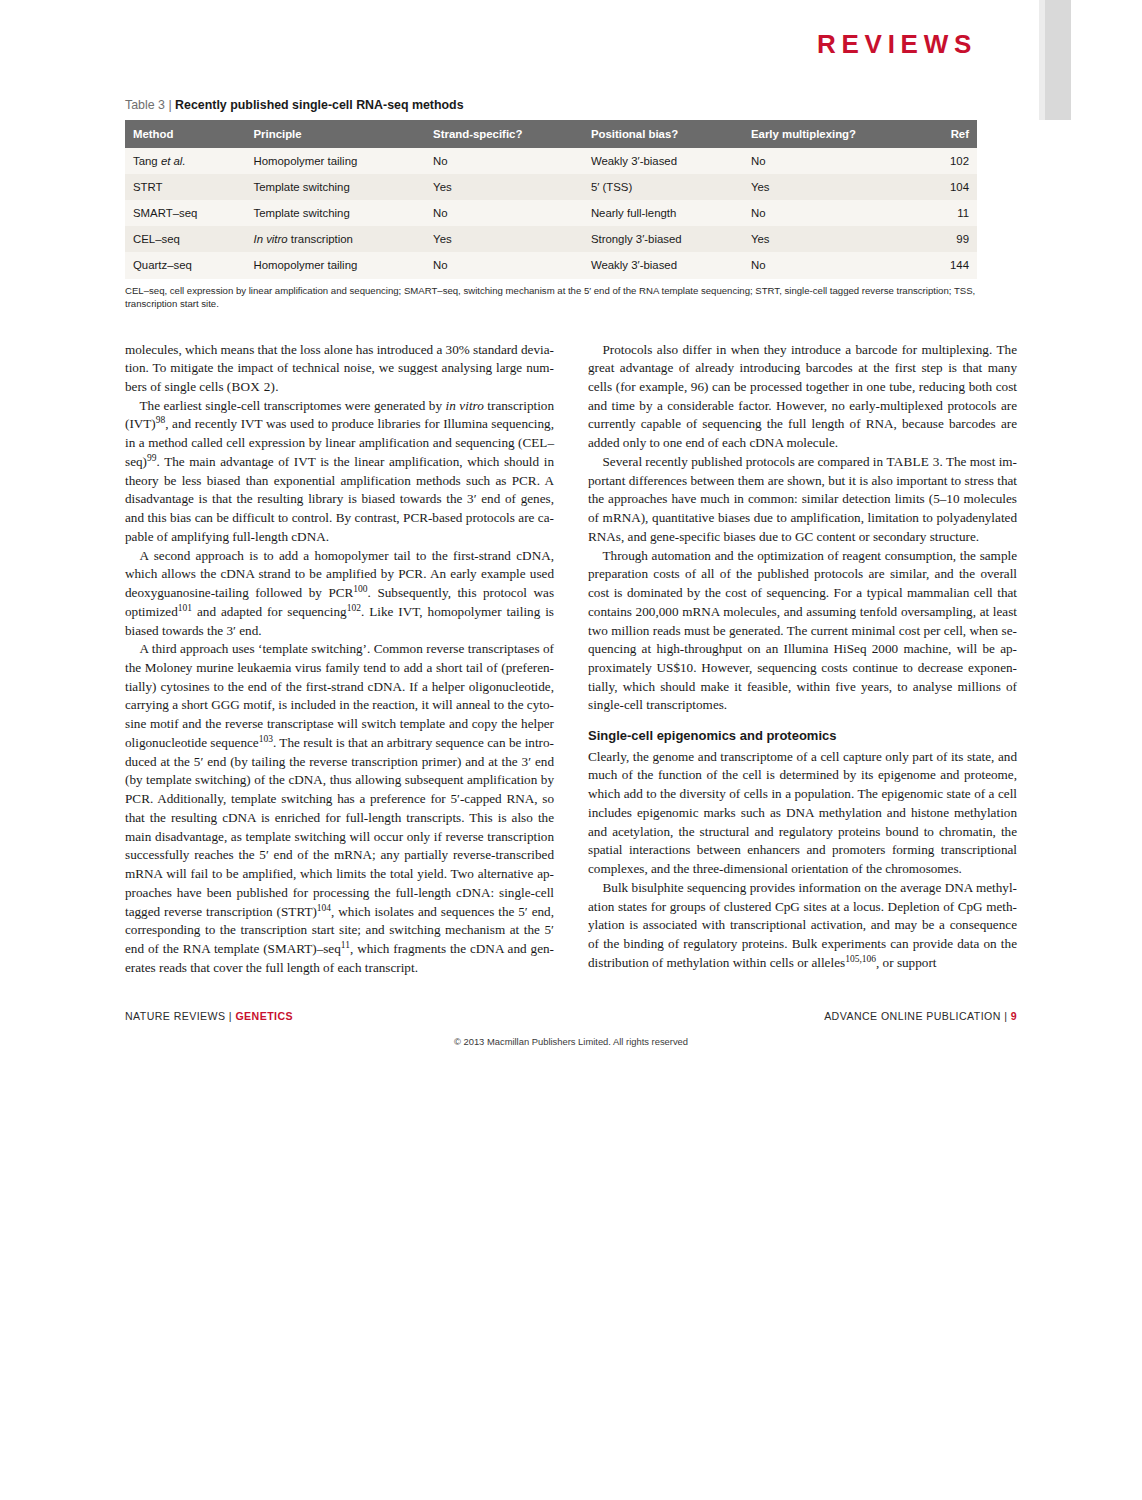Reviews
Table 3 | Recently published single-cell RNA-seq methods
| Method | Principle | Strand-specific? | Positional bias? | Early multiplexing? | Ref |
| --- | --- | --- | --- | --- | --- |
| Tang et al. | Homopolymer tailing | No | Weakly 3′-biased | No | 102 |
| STRT | Template switching | Yes | 5′ (TSS) | Yes | 104 |
| SMART–seq | Template switching | No | Nearly full-length | No | 11 |
| CEL–seq | In vitro transcription | Yes | Strongly 3′-biased | Yes | 99 |
| Quartz–seq | Homopolymer tailing | No | Weakly 3′-biased | No | 144 |
CEL–seq, cell expression by linear amplification and sequencing; SMART–seq, switching mechanism at the 5′ end of the RNA template sequencing; STRT, single-cell tagged reverse transcription; TSS, transcription start site.
molecules, which means that the loss alone has introduced a 30% standard deviation. To mitigate the impact of technical noise, we suggest analysing large numbers of single cells (BOX 2).
The earliest single-cell transcriptomes were generated by in vitro transcription (IVT)98, and recently IVT was used to produce libraries for Illumina sequencing, in a method called cell expression by linear amplification and sequencing (CEL–seq)99. The main advantage of IVT is the linear amplification, which should in theory be less biased than exponential amplification methods such as PCR. A disadvantage is that the resulting library is biased towards the 3′ end of genes, and this bias can be difficult to control. By contrast, PCR-based protocols are capable of amplifying full-length cDNA.
A second approach is to add a homopolymer tail to the first-strand cDNA, which allows the cDNA strand to be amplified by PCR. An early example used deoxyguanosine-tailing followed by PCR100. Subsequently, this protocol was optimized101 and adapted for sequencing102. Like IVT, homopolymer tailing is biased towards the 3′ end.
A third approach uses ‘template switching’. Common reverse transcriptases of the Moloney murine leukaemia virus family tend to add a short tail of (preferentially) cytosines to the end of the first-strand cDNA. If a helper oligonucleotide, carrying a short GGG motif, is included in the reaction, it will anneal to the cytosine motif and the reverse transcriptase will switch template and copy the helper oligonucleotide sequence103. The result is that an arbitrary sequence can be introduced at the 5′ end (by tailing the reverse transcription primer) and at the 3′ end (by template switching) of the cDNA, thus allowing subsequent amplification by PCR. Additionally, template switching has a preference for 5′-capped RNA, so that the resulting cDNA is enriched for full-length transcripts. This is also the main disadvantage, as template switching will occur only if reverse transcription successfully reaches the 5′ end of the mRNA; any partially reverse-transcribed mRNA will fail to be amplified, which limits the total yield. Two alternative approaches have been published for processing the full-length cDNA: single-cell tagged reverse transcription (STRT)104, which isolates and sequences the 5′ end, corresponding to the transcription start site; and switching mechanism at the 5′ end of the RNA template (SMART)–seq11, which fragments the cDNA and generates reads that cover the full length of each transcript.
Protocols also differ in when they introduce a barcode for multiplexing. The great advantage of already introducing barcodes at the first step is that many cells (for example, 96) can be processed together in one tube, reducing both cost and time by a considerable factor. However, no early-multiplexed protocols are currently capable of sequencing the full length of RNA, because barcodes are added only to one end of each cDNA molecule.
Several recently published protocols are compared in TABLE 3. The most important differences between them are shown, but it is also important to stress that the approaches have much in common: similar detection limits (5–10 molecules of mRNA), quantitative biases due to amplification, limitation to polyadenylated RNAs, and gene-specific biases due to GC content or secondary structure.
Through automation and the optimization of reagent consumption, the sample preparation costs of all of the published protocols are similar, and the overall cost is dominated by the cost of sequencing. For a typical mammalian cell that contains 200,000 mRNA molecules, and assuming tenfold oversampling, at least two million reads must be generated. The current minimal cost per cell, when sequencing at high-throughput on an Illumina HiSeq 2000 machine, will be approximately US$10. However, sequencing costs continue to decrease exponentially, which should make it feasible, within five years, to analyse millions of single-cell transcriptomes.
Single-cell epigenomics and proteomics
Clearly, the genome and transcriptome of a cell capture only part of its state, and much of the function of the cell is determined by its epigenome and proteome, which add to the diversity of cells in a population. The epigenomic state of a cell includes epigenomic marks such as DNA methylation and histone methylation and acetylation, the structural and regulatory proteins bound to chromatin, the spatial interactions between enhancers and promoters forming transcriptional complexes, and the three-dimensional orientation of the chromosomes.
Bulk bisulphite sequencing provides information on the average DNA methylation states for groups of clustered CpG sites at a locus. Depletion of CpG methylation is associated with transcriptional activation, and may be a consequence of the binding of regulatory proteins. Bulk experiments can provide data on the distribution of methylation within cells or alleles105,106, or support
Nature Reviews | Genetics
Advance online publication | 9
© 2013 Macmillan Publishers Limited. All rights reserved